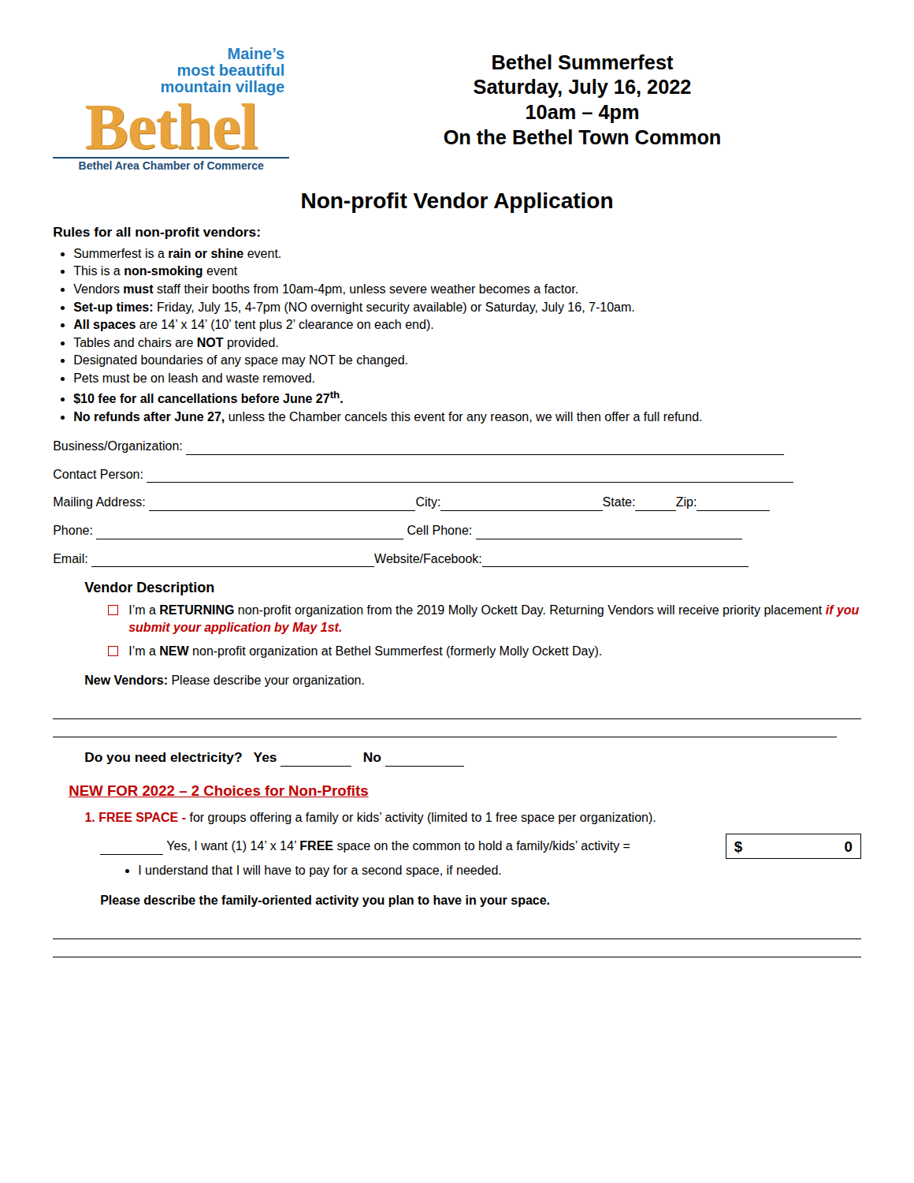Maine’s
most beautiful
mountain village
Bethel
Bethel Area Chamber of Commerce
Bethel Summerfest
Saturday, July 16, 2022
10am – 4pm
On the Bethel Town Common
Non-profit Vendor Application
Rules for all non-profit vendors:
Summerfest is a rain or shine event.
This is a non-smoking event
Vendors must staff their booths from 10am-4pm, unless severe weather becomes a factor.
Set-up times: Friday, July 15, 4-7pm (NO overnight security available) or Saturday, July 16, 7-10am.
All spaces are 14’ x 14’ (10’ tent plus 2’ clearance on each end).
Tables and chairs are NOT provided.
Designated boundaries of any space may NOT be changed.
Pets must be on leash and waste removed.
$10 fee for all cancellations before June 27th.
No refunds after June 27, unless the Chamber cancels this event for any reason, we will then offer a full refund.
Business/Organization:
Contact Person:
Mailing Address: City: State: Zip:
Phone: Cell Phone:
Email: Website/Facebook:
Vendor Description
I’m a RETURNING non-profit organization from the 2019 Molly Ockett Day. Returning Vendors will receive priority placement if you submit your application by May 1st.
I’m a NEW non-profit organization at Bethel Summerfest (formerly Molly Ockett Day).
New Vendors: Please describe your organization.
Do you need electricity? Yes No
NEW FOR 2022 – 2 Choices for Non-Profits
FREE SPACE - for groups offering a family or kids’ activity (limited to 1 free space per organization).
Yes, I want (1) 14’ x 14’ FREE space on the common to hold a family/kids’ activity =
$0
I understand that I will have to pay for a second space, if needed.
Please describe the family-oriented activity you plan to have in your space.